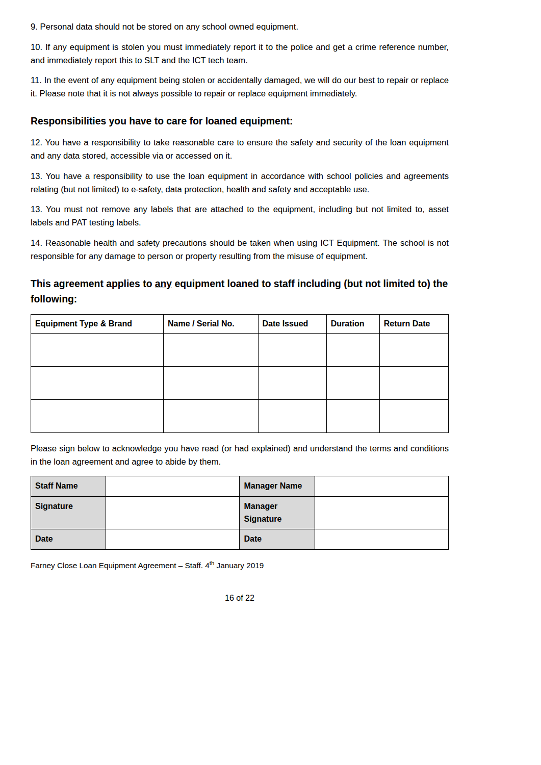9. Personal data should not be stored on any school owned equipment.
10. If any equipment is stolen you must immediately report it to the police and get a crime reference number, and immediately report this to SLT and the ICT tech team.
11. In the event of any equipment being stolen or accidentally damaged, we will do our best to repair or replace it. Please note that it is not always possible to repair or replace equipment immediately.
Responsibilities you have to care for loaned equipment:
12. You have a responsibility to take reasonable care to ensure the safety and security of the loan equipment and any data stored, accessible via or accessed on it.
13. You have a responsibility to use the loan equipment in accordance with school policies and agreements relating (but not limited) to e-safety, data protection, health and safety and acceptable use.
13. You must not remove any labels that are attached to the equipment, including but not limited to, asset labels and PAT testing labels.
14. Reasonable health and safety precautions should be taken when using ICT Equipment. The school is not responsible for any damage to person or property resulting from the misuse of equipment.
This agreement applies to any equipment loaned to staff including (but not limited to) the following:
| Equipment Type & Brand | Name / Serial No. | Date Issued | Duration | Return Date |
| --- | --- | --- | --- | --- |
Please sign below to acknowledge you have read (or had explained) and understand the terms and conditions in the loan agreement and agree to abide by them.
| Staff Name | | Manager Name | |
| Signature | | Manager Signature | |
| Date | | Date | |
Farney Close Loan Equipment Agreement – Staff. 4th January 2019
16 of 22